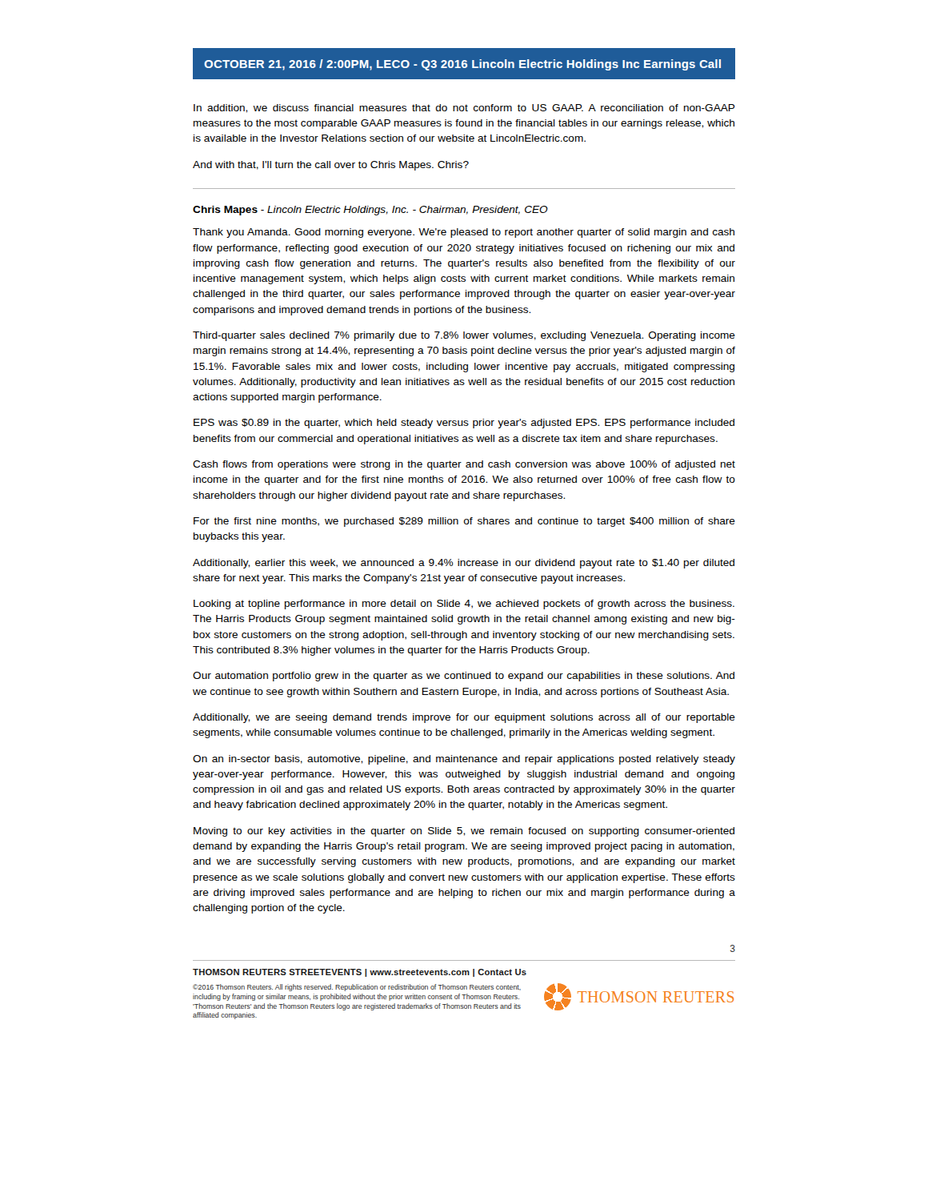OCTOBER 21, 2016 / 2:00PM, LECO - Q3 2016 Lincoln Electric Holdings Inc Earnings Call
In addition, we discuss financial measures that do not conform to US GAAP. A reconciliation of non-GAAP measures to the most comparable GAAP measures is found in the financial tables in our earnings release, which is available in the Investor Relations section of our website at LincolnElectric.com.
And with that, I'll turn the call over to Chris Mapes. Chris?
Chris Mapes - Lincoln Electric Holdings, Inc. - Chairman, President, CEO
Thank you Amanda. Good morning everyone. We're pleased to report another quarter of solid margin and cash flow performance, reflecting good execution of our 2020 strategy initiatives focused on richening our mix and improving cash flow generation and returns. The quarter's results also benefited from the flexibility of our incentive management system, which helps align costs with current market conditions. While markets remain challenged in the third quarter, our sales performance improved through the quarter on easier year-over-year comparisons and improved demand trends in portions of the business.
Third-quarter sales declined 7% primarily due to 7.8% lower volumes, excluding Venezuela. Operating income margin remains strong at 14.4%, representing a 70 basis point decline versus the prior year's adjusted margin of 15.1%. Favorable sales mix and lower costs, including lower incentive pay accruals, mitigated compressing volumes. Additionally, productivity and lean initiatives as well as the residual benefits of our 2015 cost reduction actions supported margin performance.
EPS was $0.89 in the quarter, which held steady versus prior year's adjusted EPS. EPS performance included benefits from our commercial and operational initiatives as well as a discrete tax item and share repurchases.
Cash flows from operations were strong in the quarter and cash conversion was above 100% of adjusted net income in the quarter and for the first nine months of 2016. We also returned over 100% of free cash flow to shareholders through our higher dividend payout rate and share repurchases.
For the first nine months, we purchased $289 million of shares and continue to target $400 million of share buybacks this year.
Additionally, earlier this week, we announced a 9.4% increase in our dividend payout rate to $1.40 per diluted share for next year. This marks the Company's 21st year of consecutive payout increases.
Looking at topline performance in more detail on Slide 4, we achieved pockets of growth across the business. The Harris Products Group segment maintained solid growth in the retail channel among existing and new big-box store customers on the strong adoption, sell-through and inventory stocking of our new merchandising sets. This contributed 8.3% higher volumes in the quarter for the Harris Products Group.
Our automation portfolio grew in the quarter as we continued to expand our capabilities in these solutions. And we continue to see growth within Southern and Eastern Europe, in India, and across portions of Southeast Asia.
Additionally, we are seeing demand trends improve for our equipment solutions across all of our reportable segments, while consumable volumes continue to be challenged, primarily in the Americas welding segment.
On an in-sector basis, automotive, pipeline, and maintenance and repair applications posted relatively steady year-over-year performance. However, this was outweighed by sluggish industrial demand and ongoing compression in oil and gas and related US exports. Both areas contracted by approximately 30% in the quarter and heavy fabrication declined approximately 20% in the quarter, notably in the Americas segment.
Moving to our key activities in the quarter on Slide 5, we remain focused on supporting consumer-oriented demand by expanding the Harris Group's retail program. We are seeing improved project pacing in automation, and we are successfully serving customers with new products, promotions, and are expanding our market presence as we scale solutions globally and convert new customers with our application expertise. These efforts are driving improved sales performance and are helping to richen our mix and margin performance during a challenging portion of the cycle.
3
THOMSON REUTERS STREETEVENTS | www.streetevents.com | Contact Us
©2016 Thomson Reuters. All rights reserved. Republication or redistribution of Thomson Reuters content, including by framing or similar means, is prohibited without the prior written consent of Thomson Reuters. 'Thomson Reuters' and the Thomson Reuters logo are registered trademarks of Thomson Reuters and its affiliated companies.
THOMSON REUTERS